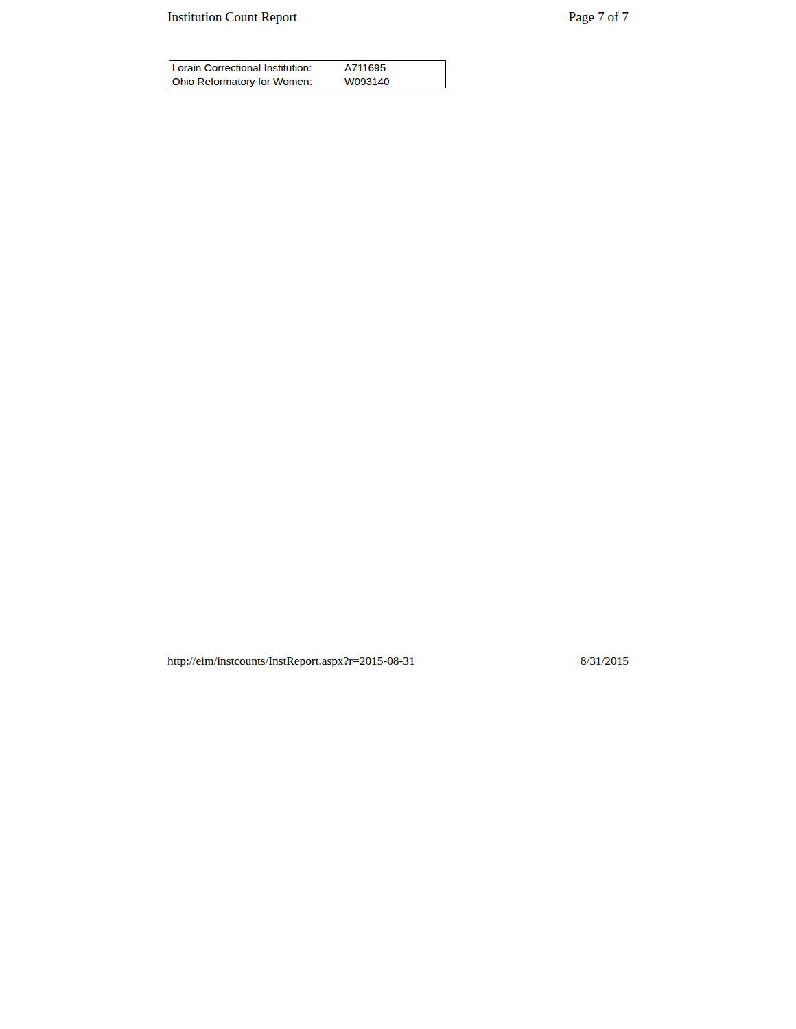Institution Count Report
Page 7 of 7
| Lorain Correctional Institution: | A711695 |
| Ohio Reformatory for Women: | W093140 |
http://eim/instcounts/InstReport.aspx?r=2015-08-31
8/31/2015